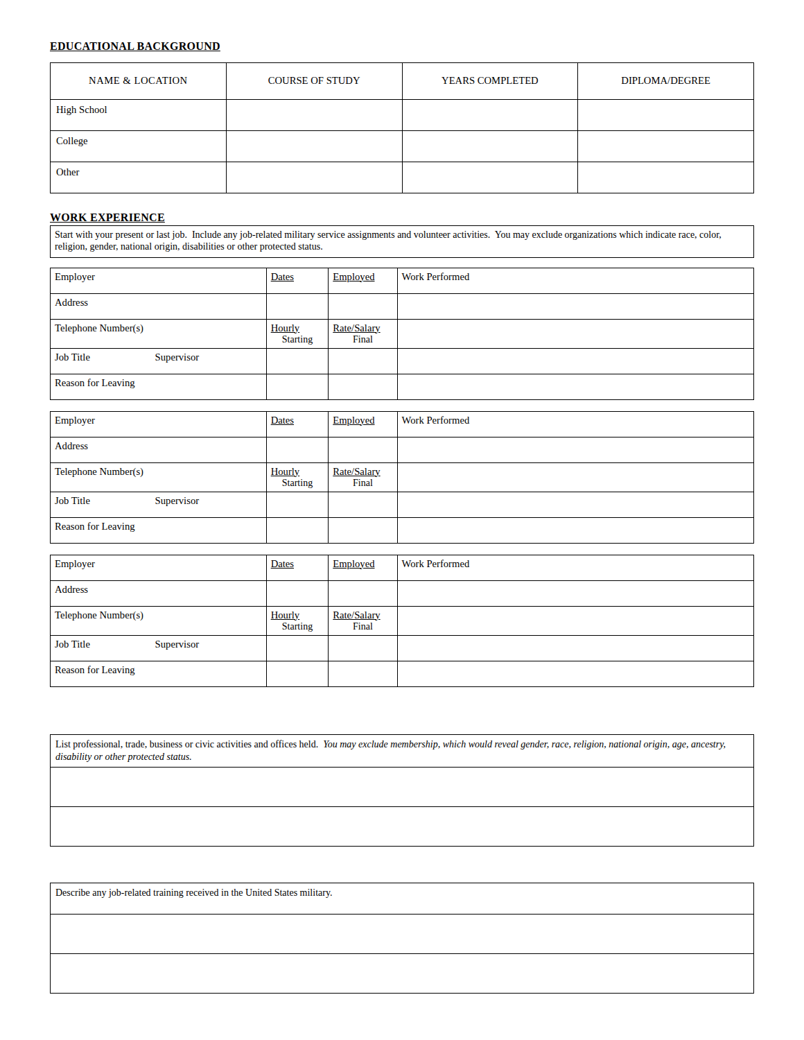EDUCATIONAL BACKGROUND
| NAME & LOCATION | COURSE OF STUDY | YEARS COMPLETED | DIPLOMA/DEGREE |
| --- | --- | --- | --- |
| High School | | | |
| College | | | |
| Other | | | |
WORK EXPERIENCE
Start with your present or last job. Include any job-related military service assignments and volunteer activities. You may exclude organizations which indicate race, color, religion, gender, national origin, disabilities or other protected status.
| Employer | Dates | Employed | Work Performed |
| Address | | | |
| Telephone Number(s) | Hourly Starting | Rate/Salary Final | |
| Job Title Supervisor | | | |
| Reason for Leaving | | | |
| Employer | Dates | Employed | Work Performed |
| Address | | | |
| Telephone Number(s) | Hourly Starting | Rate/Salary Final | |
| Job Title Supervisor | | | |
| Reason for Leaving | | | |
| Employer | Dates | Employed | Work Performed |
| Address | | | |
| Telephone Number(s) | Hourly Starting | Rate/Salary Final | |
| Job Title Supervisor | | | |
| Reason for Leaving | | | |
| List professional, trade, business or civic activities and offices held. You may exclude membership, which would reveal gender, race, religion, national origin, age, ancestry, disability or other protected status. |
| Describe any job-related training received in the United States military. |